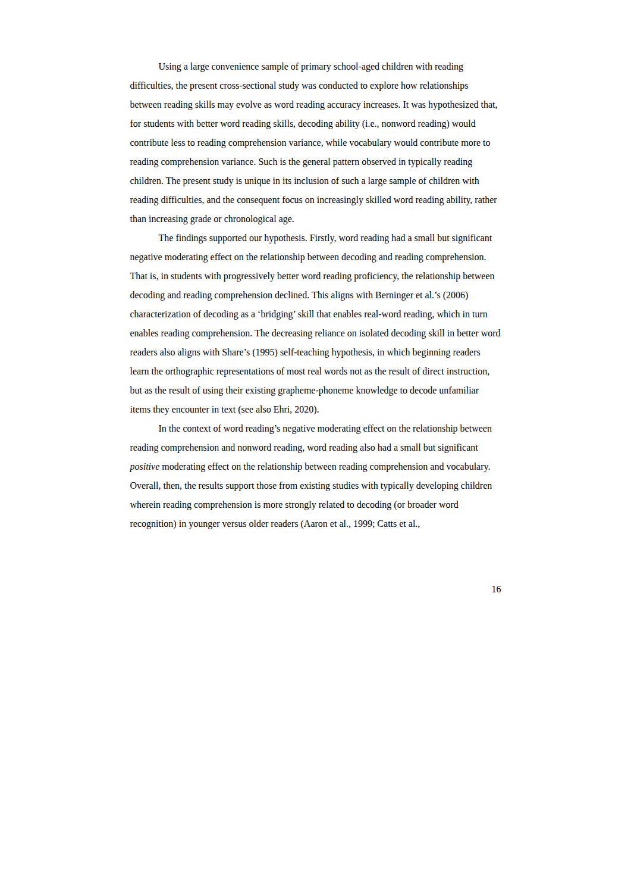Using a large convenience sample of primary school-aged children with reading difficulties, the present cross-sectional study was conducted to explore how relationships between reading skills may evolve as word reading accuracy increases. It was hypothesized that, for students with better word reading skills, decoding ability (i.e., nonword reading) would contribute less to reading comprehension variance, while vocabulary would contribute more to reading comprehension variance. Such is the general pattern observed in typically reading children. The present study is unique in its inclusion of such a large sample of children with reading difficulties, and the consequent focus on increasingly skilled word reading ability, rather than increasing grade or chronological age.
The findings supported our hypothesis. Firstly, word reading had a small but significant negative moderating effect on the relationship between decoding and reading comprehension. That is, in students with progressively better word reading proficiency, the relationship between decoding and reading comprehension declined. This aligns with Berninger et al.’s (2006) characterization of decoding as a ‘bridging’ skill that enables real-word reading, which in turn enables reading comprehension. The decreasing reliance on isolated decoding skill in better word readers also aligns with Share’s (1995) self-teaching hypothesis, in which beginning readers learn the orthographic representations of most real words not as the result of direct instruction, but as the result of using their existing grapheme-phoneme knowledge to decode unfamiliar items they encounter in text (see also Ehri, 2020).
In the context of word reading’s negative moderating effect on the relationship between reading comprehension and nonword reading, word reading also had a small but significant positive moderating effect on the relationship between reading comprehension and vocabulary. Overall, then, the results support those from existing studies with typically developing children wherein reading comprehension is more strongly related to decoding (or broader word recognition) in younger versus older readers (Aaron et al., 1999; Catts et al.,
16